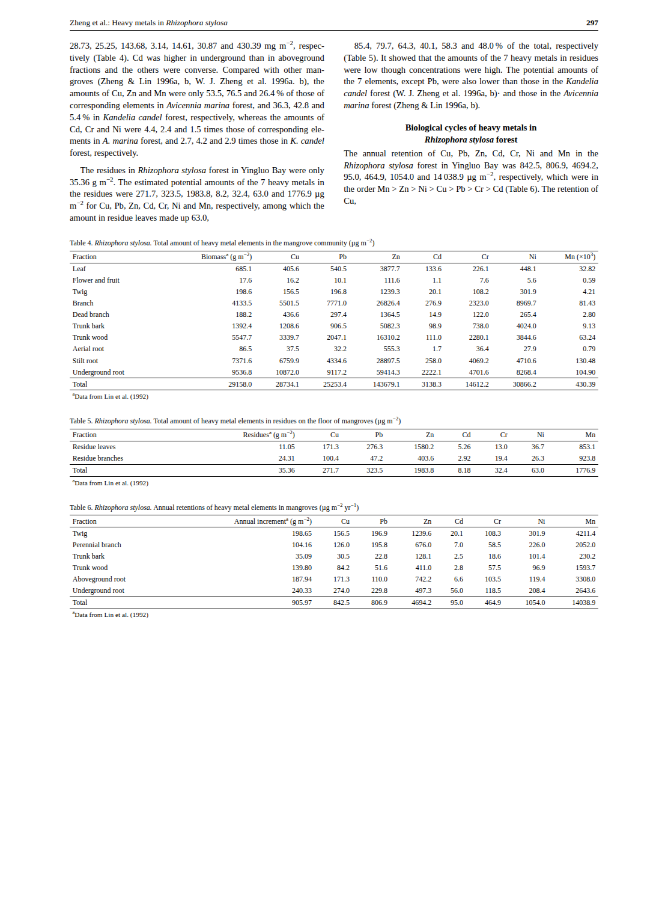Zheng et al.: Heavy metals in Rhizophora stylosa 297
28.73, 25.25, 143.68, 3.14, 14.61, 30.87 and 430.39 mg m−2, respectively (Table 4). Cd was higher in underground than in aboveground fractions and the others were converse. Compared with other mangroves (Zheng & Lin 1996a, b, W. J. Zheng et al. 1996a. b), the amounts of Cu, Zn and Mn were only 53.5, 76.5 and 26.4 % of those of corresponding elements in Avicennia marina forest, and 36.3, 42.8 and 5.4 % in Kandelia candel forest, respectively, whereas the amounts of Cd, Cr and Ni were 4.4, 2.4 and 1.5 times those of corresponding elements in A. marina forest, and 2.7, 4.2 and 2.9 times those in K. candel forest, respectively.
The residues in Rhizophora stylosa forest in Yingluo Bay were only 35.36 g m−2. The estimated potential amounts of the 7 heavy metals in the residues were 271.7, 323.5, 1983.8, 8.2, 32.4, 63.0 and 1776.9 µg m−2 for Cu, Pb, Zn, Cd, Cr, Ni and Mn, respectively, among which the amount in residue leaves made up 63.0,
85.4, 79.7, 64.3, 40.1, 58.3 and 48.0 % of the total, respectively (Table 5). It showed that the amounts of the 7 heavy metals in residues were low though concentrations were high. The potential amounts of the 7 elements, except Pb, were also lower than those in the Kandelia candel forest (W. J. Zheng et al. 1996a, b)· and those in the Avicennia marina forest (Zheng & Lin 1996a, b).
Biological cycles of heavy metals in
Rhizophora stylosa forest
The annual retention of Cu, Pb, Zn, Cd, Cr, Ni and Mn in the Rhizophora stylosa forest in Yingluo Bay was 842.5, 806.9, 4694.2, 95.0, 464.9, 1054.0 and 14 038.9 µg m−2, respectively, which were in the order Mn > Zn > Ni > Cu > Pb > Cr > Cd (Table 6). The retention of Cu,
Table 4. Rhizophora stylosa. Total amount of heavy metal elements in the mangrove community (µg m −2 )
| Fraction | Biomass a (g m −2 ) | Cu | Pb | Zn | Cd | Cr | Ni | Mn (×10 3 ) |
| --- | --- | --- | --- | --- | --- | --- | --- | --- |
| Leaf | 685.1 | 405.6 | 540.5 | 3877.7 | 133.6 | 226.1 | 448.1 | 32.82 |
| Flower and fruit | 17.6 | 16.2 | 10.1 | 111.6 | 1.1 | 7.6 | 5.6 | 0.59 |
| Twig | 198.6 | 156.5 | 196.8 | 1239.3 | 20.1 | 108.2 | 301.9 | 4.21 |
| Branch | 4133.5 | 5501.5 | 7771.0 | 26826.4 | 276.9 | 2323.0 | 8969.7 | 81.43 |
| Dead branch | 188.2 | 436.6 | 297.4 | 1364.5 | 14.9 | 122.0 | 265.4 | 2.80 |
| Trunk bark | 1392.4 | 1208.6 | 906.5 | 5082.3 | 98.9 | 738.0 | 4024.0 | 9.13 |
| Trunk wood | 5547.7 | 3339.7 | 2047.1 | 16310.2 | 111.0 | 2280.1 | 3844.6 | 63.24 |
| Aerial root | 86.5 | 37.5 | 32.2 | 555.3 | 1.7 | 36.4 | 27.9 | 0.79 |
| Stilt root | 7371.6 | 6759.9 | 4334.6 | 28897.5 | 258.0 | 4069.2 | 4710.6 | 130.48 |
| Underground root | 9536.8 | 10872.0 | 9117.2 | 59414.3 | 2222.1 | 4701.6 | 8268.4 | 104.90 |
| Total | 29158.0 | 28734.1 | 25253.4 | 143679.1 | 3138.3 | 14612.2 | 30866.2 | 430.39 |
| a Data from Lin et al. (1992) |
Table 5. Rhizophora stylosa. Total amount of heavy metal elements in residues on the floor of mangroves (µg m −2 )
| Fraction | Residues a (g m −2 ) | Cu | Pb | Zn | Cd | Cr | Ni | Mn |
| --- | --- | --- | --- | --- | --- | --- | --- | --- |
| Residue leaves | 11.05 | 171.3 | 276.3 | 1580.2 | 5.26 | 13.0 | 36.7 | 853.1 |
| Residue branches | 24.31 | 100.4 | 47.2 | 403.6 | 2.92 | 19.4 | 26.3 | 923.8 |
| Total | 35.36 | 271.7 | 323.5 | 1983.8 | 8.18 | 32.4 | 63.0 | 1776.9 |
| a Data from Lin et al. (1992) |
Table 6. Rhizophora stylosa. Annual retentions of heavy metal elements in mangroves (µg m −2 yr −1 )
| Fraction | Annual increment a (g m −2 ) | Cu | Pb | Zn | Cd | Cr | Ni | Mn |
| --- | --- | --- | --- | --- | --- | --- | --- | --- |
| Twig | 198.65 | 156.5 | 196.9 | 1239.6 | 20.1 | 108.3 | 301.9 | 4211.4 |
| Perennial branch | 104.16 | 126.0 | 195.8 | 676.0 | 7.0 | 58.5 | 226.0 | 2052.0 |
| Trunk bark | 35.09 | 30.5 | 22.8 | 128.1 | 2.5 | 18.6 | 101.4 | 230.2 |
| Trunk wood | 139.80 | 84.2 | 51.6 | 411.0 | 2.8 | 57.5 | 96.9 | 1593.7 |
| Aboveground root | 187.94 | 171.3 | 110.0 | 742.2 | 6.6 | 103.5 | 119.4 | 3308.0 |
| Underground root | 240.33 | 274.0 | 229.8 | 497.3 | 56.0 | 118.5 | 208.4 | 2643.6 |
| Total | 905.97 | 842.5 | 806.9 | 4694.2 | 95.0 | 464.9 | 1054.0 | 14038.9 |
| a Data from Lin et al. (1992) |